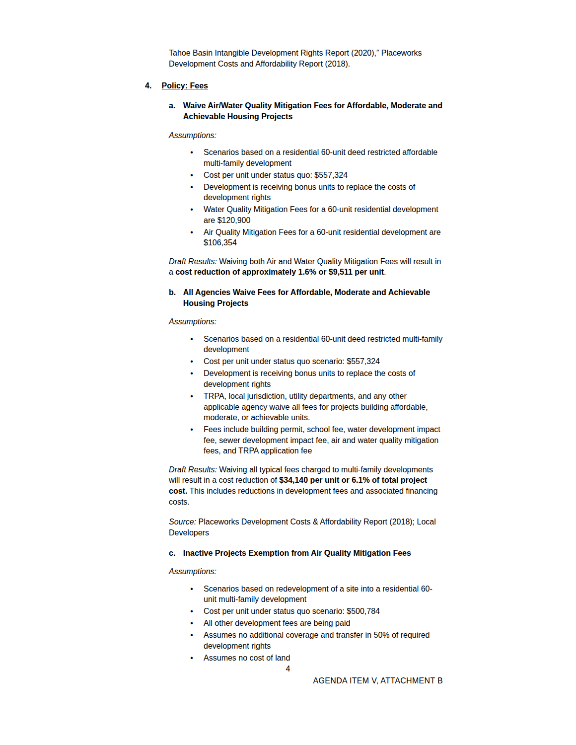Tahoe Basin Intangible Development Rights Report (2020),” Placeworks Development Costs and Affordability Report (2018).
4. Policy: Fees
a. Waive Air/Water Quality Mitigation Fees for Affordable, Moderate and Achievable Housing Projects
Assumptions:
Scenarios based on a residential 60-unit deed restricted affordable multi-family development
Cost per unit under status quo: $557,324
Development is receiving bonus units to replace the costs of development rights
Water Quality Mitigation Fees for a 60-unit residential development are $120,900
Air Quality Mitigation Fees for a 60-unit residential development are $106,354
Draft Results: Waiving both Air and Water Quality Mitigation Fees will result in a cost reduction of approximately 1.6% or $9,511 per unit.
b. All Agencies Waive Fees for Affordable, Moderate and Achievable Housing Projects
Assumptions:
Scenarios based on a residential 60-unit deed restricted multi-family development
Cost per unit under status quo scenario: $557,324
Development is receiving bonus units to replace the costs of development rights
TRPA, local jurisdiction, utility departments, and any other applicable agency waive all fees for projects building affordable, moderate, or achievable units.
Fees include building permit, school fee, water development impact fee, sewer development impact fee, air and water quality mitigation fees, and TRPA application fee
Draft Results: Waiving all typical fees charged to multi-family developments will result in a cost reduction of $34,140 per unit or 6.1% of total project cost. This includes reductions in development fees and associated financing costs.
Source: Placeworks Development Costs & Affordability Report (2018); Local Developers
c. Inactive Projects Exemption from Air Quality Mitigation Fees
Assumptions:
Scenarios based on redevelopment of a site into a residential 60-unit multi-family development
Cost per unit under status quo scenario: $500,784
All other development fees are being paid
Assumes no additional coverage and transfer in 50% of required development rights
Assumes no cost of land
4
AGENDA ITEM V, ATTACHMENT B